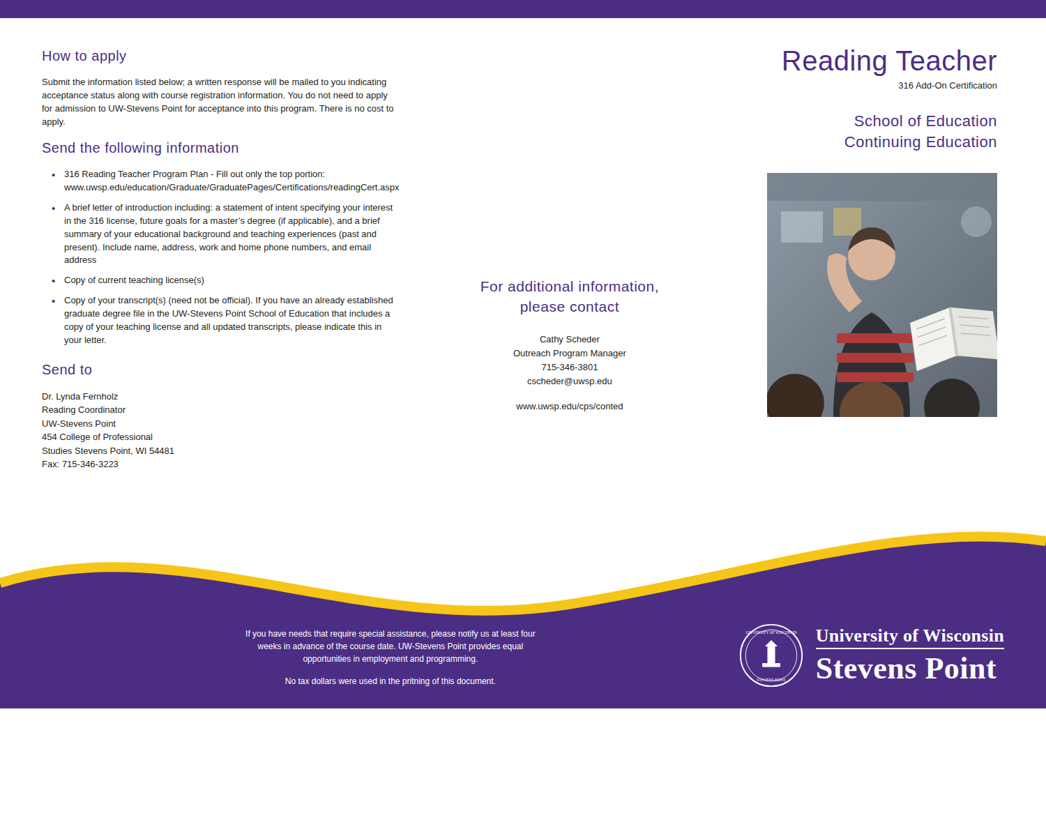How to apply
Submit the information listed below; a written response will be mailed to you indicating acceptance status along with course registration information. You do not need to apply for admission to UW-Stevens Point for acceptance into this program. There is no cost to apply.
Send the following information
316 Reading Teacher Program Plan - Fill out only the top portion: www.uwsp.edu/education/Graduate/GraduatePages/Certifications/readingCert.aspx
A brief letter of introduction including: a statement of intent specifying your interest in the 316 license, future goals for a master’s degree (if applicable), and a brief summary of your educational background and teaching experiences (past and present). Include name, address, work and home phone numbers, and email address
Copy of current teaching license(s)
Copy of your transcript(s) (need not be official). If you have an already established graduate degree file in the UW-Stevens Point School of Education that includes a copy of your teaching license and all updated transcripts, please indicate this in your letter.
Send to
Dr. Lynda Fernholz
Reading Coordinator
UW-Stevens Point
454 College of Professional
Studies Stevens Point, WI 54481
Fax: 715-346-3223
For additional information,
please contact
Cathy Scheder
Outreach Program Manager
715-346-3801
cscheder@uwsp.edu
www.uwsp.edu/cps/conted
Reading Teacher
316 Add-On Certification
School of Education
Continuing Education
If you have needs that require special assistance, please notify us at least four weeks in advance of the course date. UW-Stevens Point provides equal opportunities in employment and programming.
No tax dollars were used in the pritning of this document.
UNIVERSITY OF WISCONSIN STEVENS POINT
University of Wisconsin
Stevens Point